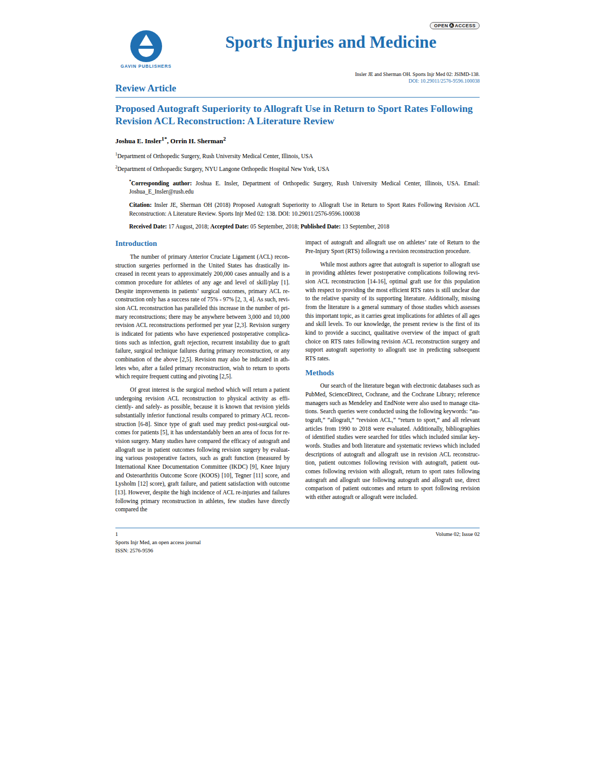OPENAACCESS
GAVIN PUBLISHERS
Sports Injuries and Medicine
Insler JE and Sherman OH. Sports Injr Med 02: JSIMD-138.
DOI: 10.29011/2576-9596.100038
Review Article
Proposed Autograft Superiority to Allograft Use in Return to Sport Rates Following Revision ACL Reconstruction: A Literature Review
Joshua E. Insler1*, Orrin H. Sherman2
1Department of Orthopedic Surgery, Rush University Medical Center, Illinois, USA
2Department of Orthopaedic Surgery, NYU Langone Orthopedic Hospital New York, USA
*Corresponding author: Joshua E. Insler, Department of Orthopedic Surgery, Rush University Medical Center, Illinois, USA. Email: Joshua_E_Insler@rush.edu
Citation: Insler JE, Sherman OH (2018) Proposed Autograft Superiority to Allograft Use in Return to Sport Rates Following Revision ACL Reconstruction: A Literature Review. Sports Injr Med 02: 138. DOI: 10.29011/2576-9596.100038
Received Date: 17 August, 2018; Accepted Date: 05 September, 2018; Published Date: 13 September, 2018
Introduction
The number of primary Anterior Cruciate Ligament (ACL) reconstruction surgeries performed in the United States has drastically increased in recent years to approximately 200,000 cases annually and is a common procedure for athletes of any age and level of skill/play [1]. Despite improvements in patients’ surgical outcomes, primary ACL reconstruction only has a success rate of 75% - 97% [2, 3, 4]. As such, revision ACL reconstruction has paralleled this increase in the number of primary reconstructions; there may be anywhere between 3,000 and 10,000 revision ACL reconstructions performed per year [2,3]. Revision surgery is indicated for patients who have experienced postoperative complications such as infection, graft rejection, recurrent instability due to graft failure, surgical technique failures during primary reconstruction, or any combination of the above [2,5]. Revision may also be indicated in athletes who, after a failed primary reconstruction, wish to return to sports which require frequent cutting and pivoting [2,5].
Of great interest is the surgical method which will return a patient undergoing revision ACL reconstruction to physical activity as efficiently- and safely- as possible, because it is known that revision yields substantially inferior functional results compared to primary ACL reconstruction [6-8]. Since type of graft used may predict post-surgical outcomes for patients [5], it has understandably been an area of focus for revision surgery. Many studies have compared the efficacy of autograft and allograft use in patient outcomes following revision surgery by evaluating various postoperative factors, such as graft function (measured by International Knee Documentation Committee (IKDC) [9], Knee Injury and Osteoarthritis Outcome Score (KOOS) [10], Tegner [11] score, and Lysholm [12] score), graft failure, and patient satisfaction with outcome [13]. However, despite the high incidence of ACL re-injuries and failures following primary reconstruction in athletes, few studies have directly compared the
impact of autograft and allograft use on athletes’ rate of Return to the Pre-Injury Sport (RTS) following a revision reconstruction procedure.
While most authors agree that autograft is superior to allograft use in providing athletes fewer postoperative complications following revision ACL reconstruction [14-16], optimal graft use for this population with respect to providing the most efficient RTS rates is still unclear due to the relative sparsity of its supporting literature. Additionally, missing from the literature is a general summary of those studies which assesses this important topic, as it carries great implications for athletes of all ages and skill levels. To our knowledge, the present review is the first of its kind to provide a succinct, qualitative overview of the impact of graft choice on RTS rates following revision ACL reconstruction surgery and support autograft superiority to allograft use in predicting subsequent RTS rates.
Methods
Our search of the literature began with electronic databases such as PubMed, ScienceDirect, Cochrane, and the Cochrane Library; reference managers such as Mendeley and EndNote were also used to manage citations. Search queries were conducted using the following keywords: “autograft,” ”allograft,” “revision ACL,” “return to sport,” and all relevant articles from 1990 to 2018 were evaluated. Additionally, bibliographies of identified studies were searched for titles which included similar keywords. Studies and both literature and systematic reviews which included descriptions of autograft and allograft use in revision ACL reconstruction, patient outcomes following revision with autograft, patient outcomes following revision with allograft, return to sport rates following autograft and allograft use following autograft and allograft use, direct comparison of patient outcomes and return to sport following revision with either autograft or allograft were included.
1
Sports Injr Med, an open access journal
ISSN: 2576-9596
Volume 02; Issue 02